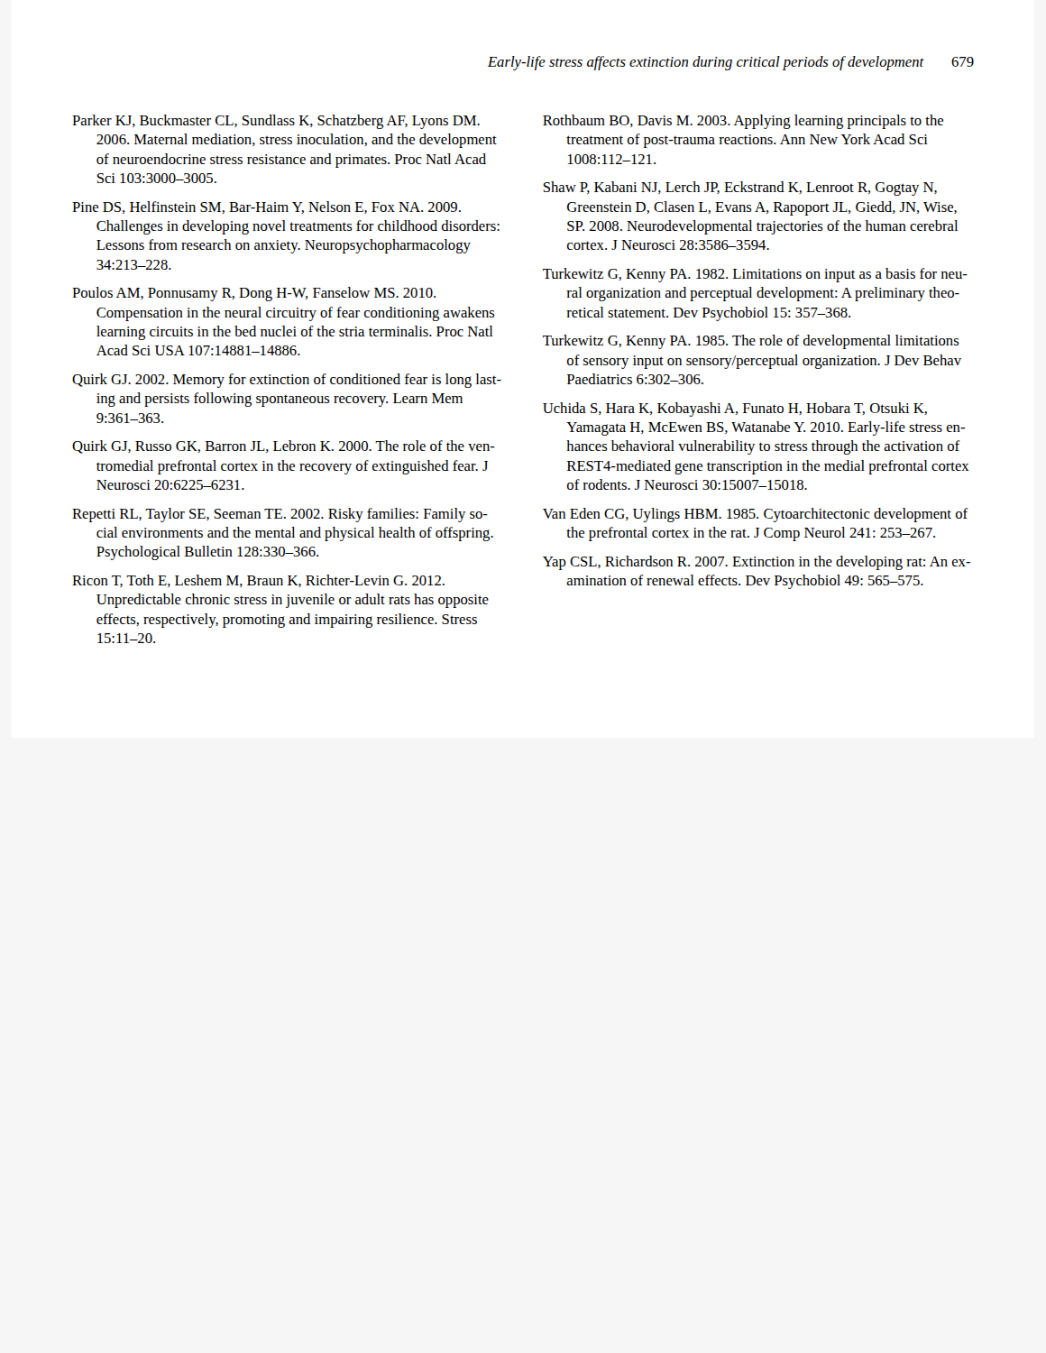Early-life stress affects extinction during critical periods of development 679
Parker KJ, Buckmaster CL, Sundlass K, Schatzberg AF, Lyons DM. 2006. Maternal mediation, stress inoculation, and the development of neuroendocrine stress resistance and primates. Proc Natl Acad Sci 103:3000–3005.
Pine DS, Helfinstein SM, Bar-Haim Y, Nelson E, Fox NA. 2009. Challenges in developing novel treatments for childhood disorders: Lessons from research on anxiety. Neuropsychopharmacology 34:213–228.
Poulos AM, Ponnusamy R, Dong H-W, Fanselow MS. 2010. Compensation in the neural circuitry of fear conditioning awakens learning circuits in the bed nuclei of the stria terminalis. Proc Natl Acad Sci USA 107:14881–14886.
Quirk GJ. 2002. Memory for extinction of conditioned fear is long lasting and persists following spontaneous recovery. Learn Mem 9:361–363.
Quirk GJ, Russo GK, Barron JL, Lebron K. 2000. The role of the ventromedial prefrontal cortex in the recovery of extinguished fear. J Neurosci 20:6225–6231.
Repetti RL, Taylor SE, Seeman TE. 2002. Risky families: Family social environments and the mental and physical health of offspring. Psychological Bulletin 128:330–366.
Ricon T, Toth E, Leshem M, Braun K, Richter-Levin G. 2012. Unpredictable chronic stress in juvenile or adult rats has opposite effects, respectively, promoting and impairing resilience. Stress 15:11–20.
Rothbaum BO, Davis M. 2003. Applying learning principals to the treatment of post-trauma reactions. Ann New York Acad Sci 1008:112–121.
Shaw P, Kabani NJ, Lerch JP, Eckstrand K, Lenroot R, Gogtay N, Greenstein D, Clasen L, Evans A, Rapoport JL, Giedd, JN, Wise, SP. 2008. Neurodevelopmental trajectories of the human cerebral cortex. J Neurosci 28:3586–3594.
Turkewitz G, Kenny PA. 1982. Limitations on input as a basis for neural organization and perceptual development: A preliminary theoretical statement. Dev Psychobiol 15: 357–368.
Turkewitz G, Kenny PA. 1985. The role of developmental limitations of sensory input on sensory/perceptual organization. J Dev Behav Paediatrics 6:302–306.
Uchida S, Hara K, Kobayashi A, Funato H, Hobara T, Otsuki K, Yamagata H, McEwen BS, Watanabe Y. 2010. Early-life stress enhances behavioral vulnerability to stress through the activation of REST4-mediated gene transcription in the medial prefrontal cortex of rodents. J Neurosci 30:15007–15018.
Van Eden CG, Uylings HBM. 1985. Cytoarchitectonic development of the prefrontal cortex in the rat. J Comp Neurol 241: 253–267.
Yap CSL, Richardson R. 2007. Extinction in the developing rat: An examination of renewal effects. Dev Psychobiol 49: 565–575.